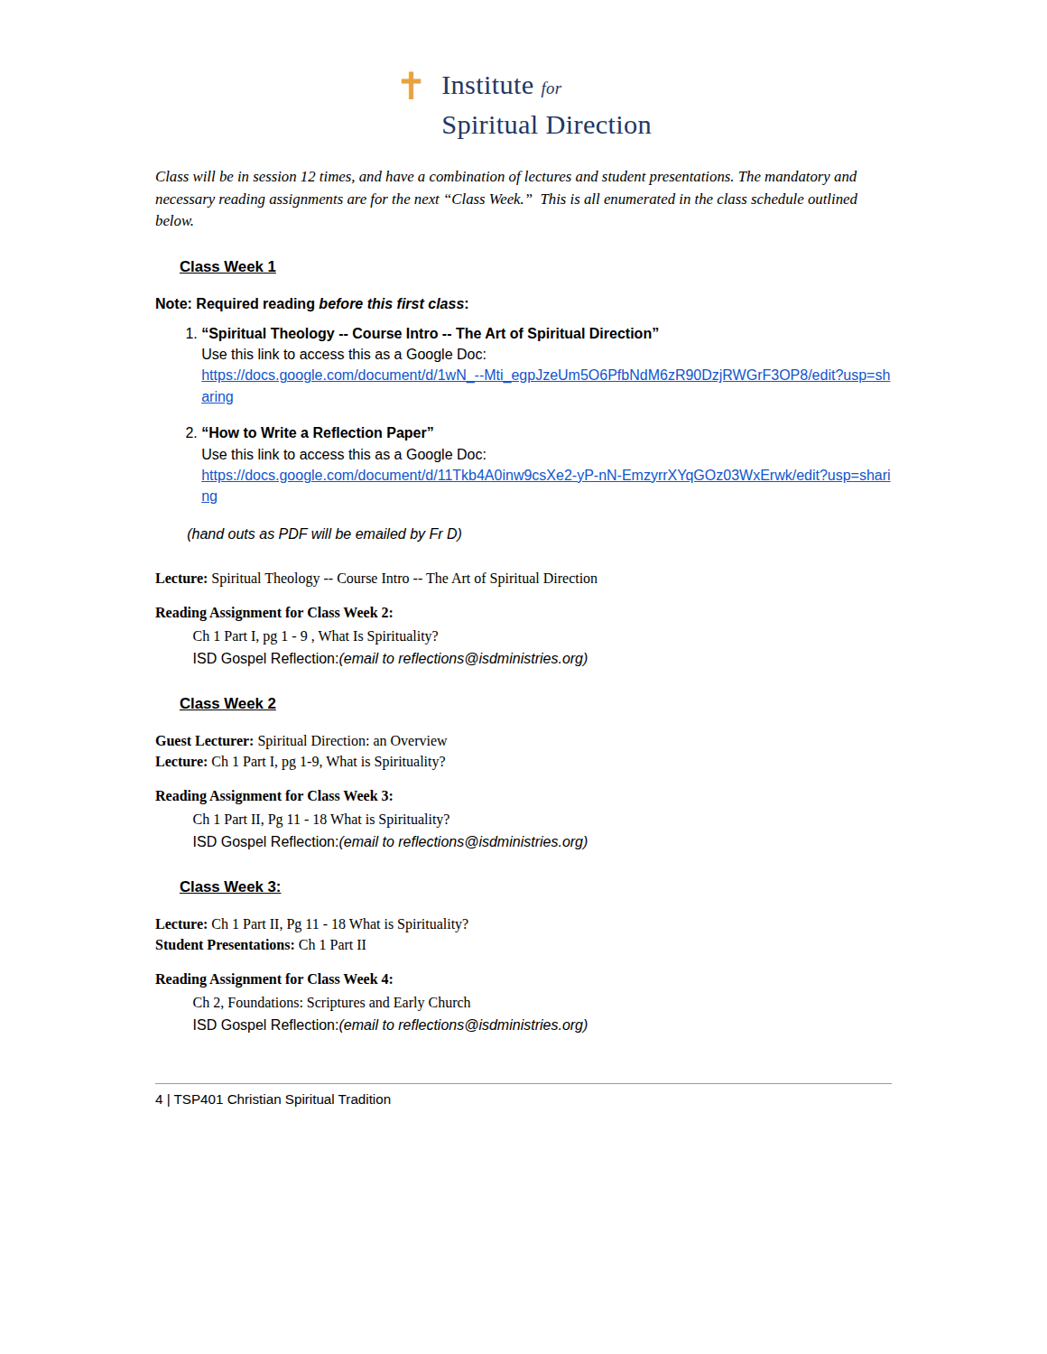✝
Institute for
Spiritual Direction
Class will be in session 12 times, and have a combination of lectures and student presentations. The mandatory and necessary reading assignments are for the next “Class Week.” This is all enumerated in the class schedule outlined below.
Class Week 1
Note: Required reading before this first class:
“Spiritual Theology -- Course Intro -- The Art of Spiritual Direction”
Use this link to access this as a Google Doc:
https://docs.google.com/document/d/1wN_--Mti_egpJzeUm5O6PfbNdM6zR90DzjRWGrF3OP8/edit?usp=sharing
“How to Write a Reflection Paper”
Use this link to access this as a Google Doc:
https://docs.google.com/document/d/11Tkb4A0inw9csXe2-yP-nN-EmzyrrXYqGOz03WxErwk/edit?usp=sharing
(hand outs as PDF will be emailed by Fr D)
Lecture: Spiritual Theology -- Course Intro -- The Art of Spiritual Direction
Reading Assignment for Class Week 2:
Ch 1 Part I, pg 1 - 9 , What Is Spirituality?
ISD Gospel Reflection:(email to reflections@isdministries.org)
Class Week 2
Guest Lecturer: Spiritual Direction: an Overview
Lecture: Ch 1 Part I, pg 1-9, What is Spirituality?
Reading Assignment for Class Week 3:
Ch 1 Part II, Pg 11 - 18 What is Spirituality?
ISD Gospel Reflection:(email to reflections@isdministries.org)
Class Week 3:
Lecture: Ch 1 Part II, Pg 11 - 18 What is Spirituality?
Student Presentations: Ch 1 Part II
Reading Assignment for Class Week 4:
Ch 2, Foundations: Scriptures and Early Church
ISD Gospel Reflection:(email to reflections@isdministries.org)
4 | TSP401 Christian Spiritual Tradition